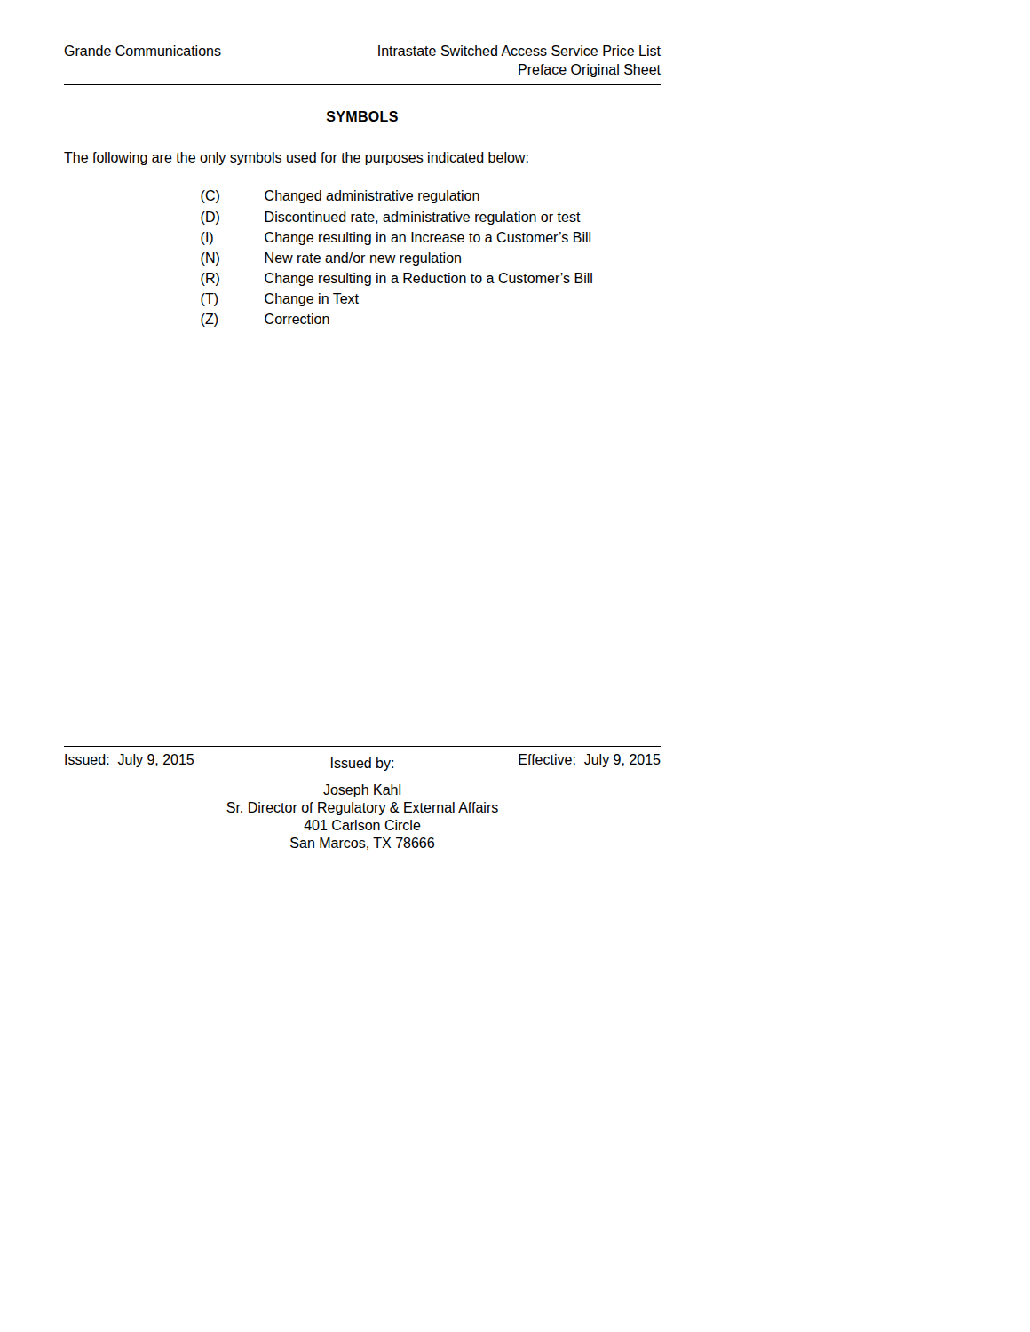Grande Communications
Intrastate Switched Access Service Price List
Preface Original Sheet
SYMBOLS
The following are the only symbols used for the purposes indicated below:
| (C) | Changed administrative regulation |
| (D) | Discontinued rate, administrative regulation or test |
| (I) | Change resulting in an Increase to a Customer’s Bill |
| (N) | New rate and/or new regulation |
| (R) | Change resulting in a Reduction to a Customer’s Bill |
| (T) | Change in Text |
| (Z) | Correction |
Issued: July 9, 2015
Effective: July 9, 2015
Issued by:
Joseph Kahl
Sr. Director of Regulatory & External Affairs
401 Carlson Circle
San Marcos, TX 78666